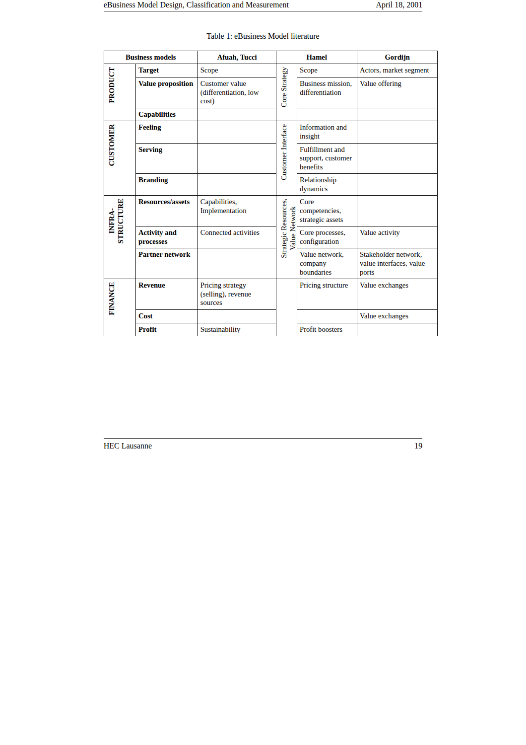eBusiness Model Design, Classification and Measurement April 18, 2001
Table 1: eBusiness Model literature
| Business models | Afuah, Tucci | Hamel | Gordijn |
| --- | --- | --- | --- |
| PRODUCT | Target | Scope | Core Strategy | Scope | Actors, market segment |
| Value proposition | Customer value (differentiation, low cost) | Business mission, differentiation | Value offering |
| Capabilities | | | |
| CUSTOMER | Feeling | | Customer Interface | Information and insight | |
| Serving | | Fulfillment and support, customer benefits | |
| Branding | | Relationship dynamics | |
| INFRA- STRUCTURE | Resources/assets | Capabilities, Implementation | Strategic Resources, Value Network | Core competencies, strategic assets | |
| Activity and processes | Connected activities | Core processes, configuration | Value activity |
| Partner network | | Value network, company boundaries | Stakeholder network, value interfaces, value ports |
| FINANCE | Revenue | Pricing strategy (selling), revenue sources | | Pricing structure | Value exchanges |
| Cost | | | Value exchanges |
| Profit | Sustainability | Profit boosters | |
HEC Lausanne 19